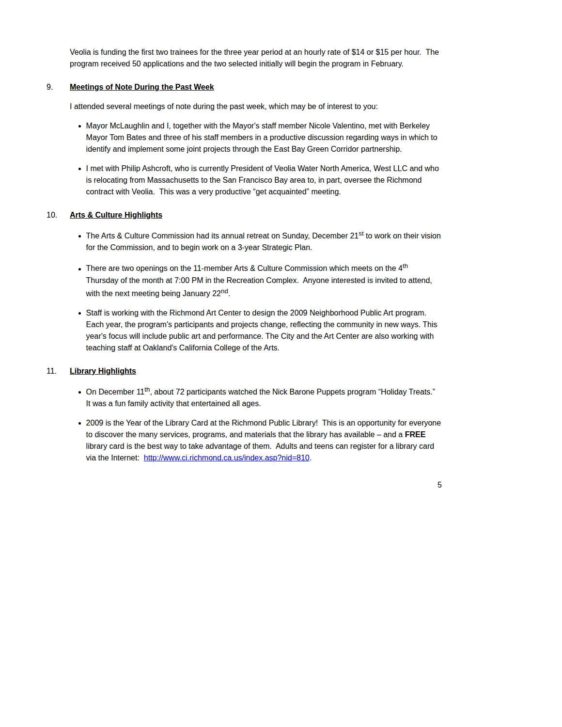Veolia is funding the first two trainees for the three year period at an hourly rate of $14 or $15 per hour. The program received 50 applications and the two selected initially will begin the program in February.
9.
Meetings of Note During the Past Week
I attended several meetings of note during the past week, which may be of interest to you:
Mayor McLaughlin and I, together with the Mayor's staff member Nicole Valentino, met with Berkeley Mayor Tom Bates and three of his staff members in a productive discussion regarding ways in which to identify and implement some joint projects through the East Bay Green Corridor partnership.
I met with Philip Ashcroft, who is currently President of Veolia Water North America, West LLC and who is relocating from Massachusetts to the San Francisco Bay area to, in part, oversee the Richmond contract with Veolia. This was a very productive “get acquainted” meeting.
10.
Arts & Culture Highlights
The Arts & Culture Commission had its annual retreat on Sunday, December 21st to work on their vision for the Commission, and to begin work on a 3-year Strategic Plan.
There are two openings on the 11-member Arts & Culture Commission which meets on the 4th Thursday of the month at 7:00 PM in the Recreation Complex. Anyone interested is invited to attend, with the next meeting being January 22nd.
Staff is working with the Richmond Art Center to design the 2009 Neighborhood Public Art program. Each year, the program's participants and projects change, reflecting the community in new ways. This year's focus will include public art and performance. The City and the Art Center are also working with teaching staff at Oakland's California College of the Arts.
11.
Library Highlights
On December 11th, about 72 participants watched the Nick Barone Puppets program “Holiday Treats.” It was a fun family activity that entertained all ages.
2009 is the Year of the Library Card at the Richmond Public Library! This is an opportunity for everyone to discover the many services, programs, and materials that the library has available – and a FREE library card is the best way to take advantage of them. Adults and teens can register for a library card via the Internet: http://www.ci.richmond.ca.us/index.asp?nid=810.
5